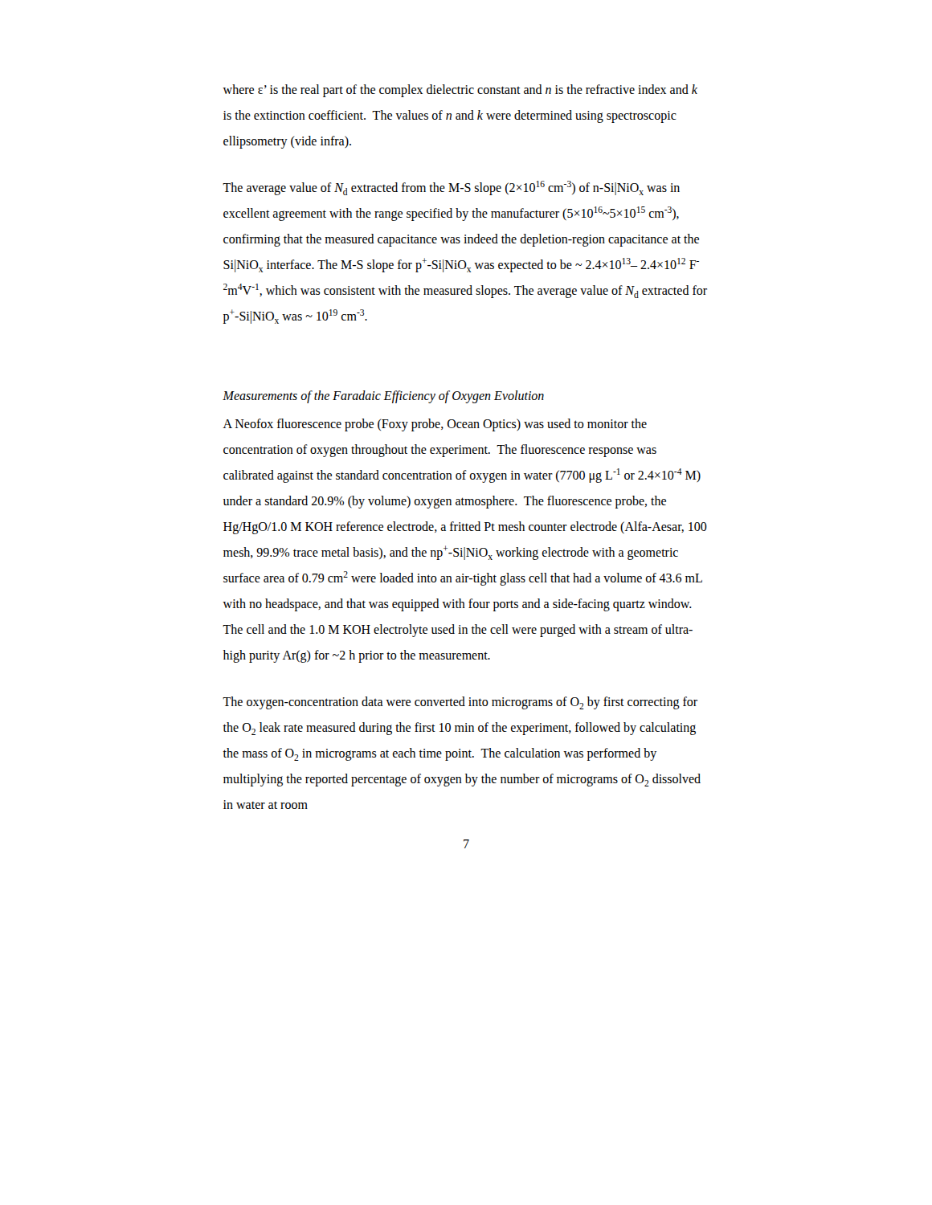where ε’ is the real part of the complex dielectric constant and n is the refractive index and k is the extinction coefficient. The values of n and k were determined using spectroscopic ellipsometry (vide infra).
The average value of Nd extracted from the M-S slope (2×1016 cm-3) of n-Si|NiOx was in excellent agreement with the range specified by the manufacturer (5×1016~5×1015 cm-3), confirming that the measured capacitance was indeed the depletion-region capacitance at the Si|NiOx interface. The M-S slope for p+-Si|NiOx was expected to be ~ 2.4×1013– 2.4×1012 F-2m4V-1, which was consistent with the measured slopes. The average value of Nd extracted for p+-Si|NiOx was ~ 1019 cm-3.
Measurements of the Faradaic Efficiency of Oxygen Evolution
A Neofox fluorescence probe (Foxy probe, Ocean Optics) was used to monitor the concentration of oxygen throughout the experiment. The fluorescence response was calibrated against the standard concentration of oxygen in water (7700 μg L-1 or 2.4×10-4 M) under a standard 20.9% (by volume) oxygen atmosphere. The fluorescence probe, the Hg/HgO/1.0 M KOH reference electrode, a fritted Pt mesh counter electrode (Alfa-Aesar, 100 mesh, 99.9% trace metal basis), and the np+-Si|NiOx working electrode with a geometric surface area of 0.79 cm2 were loaded into an air-tight glass cell that had a volume of 43.6 mL with no headspace, and that was equipped with four ports and a side-facing quartz window. The cell and the 1.0 M KOH electrolyte used in the cell were purged with a stream of ultra-high purity Ar(g) for ~2 h prior to the measurement.
The oxygen-concentration data were converted into micrograms of O2 by first correcting for the O2 leak rate measured during the first 10 min of the experiment, followed by calculating the mass of O2 in micrograms at each time point. The calculation was performed by multiplying the reported percentage of oxygen by the number of micrograms of O2 dissolved in water at room
7